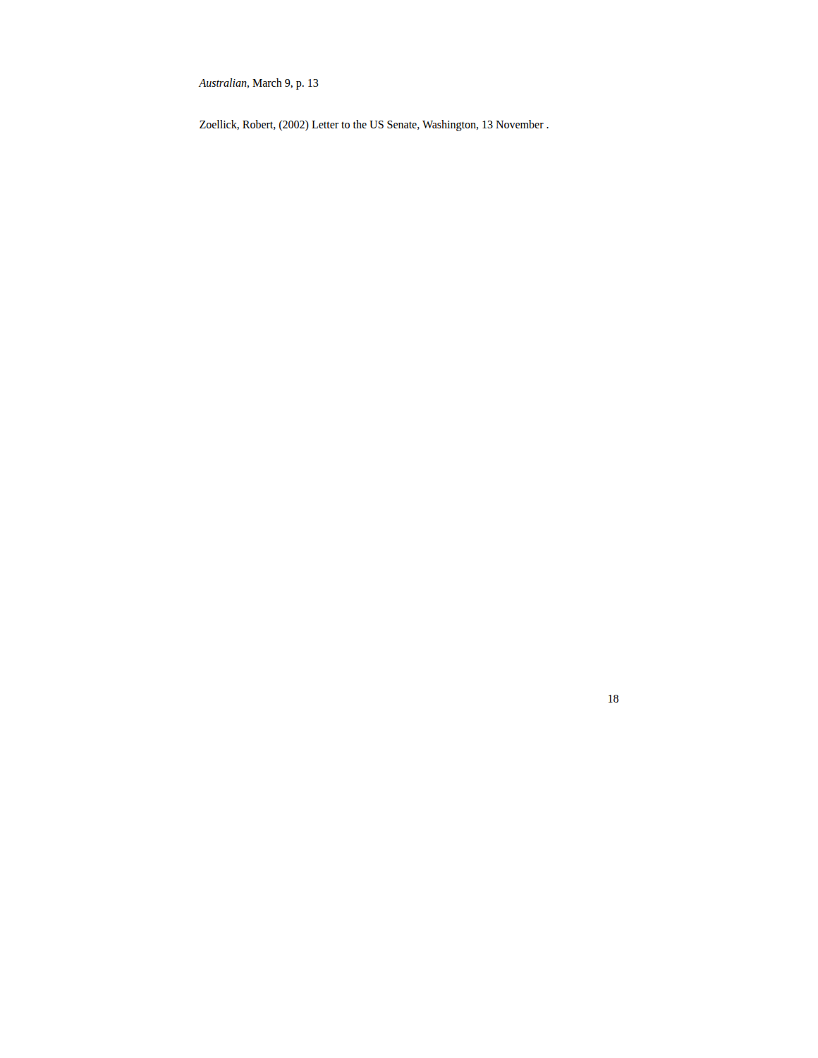Australian, March 9, p. 13
Zoellick, Robert, (2002) Letter to the US Senate, Washington, 13 November .
18